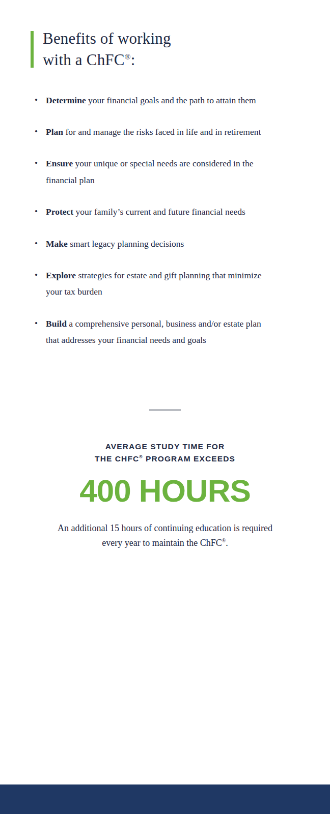Benefits of working
with a ChFC®:
Determine your financial goals and the path to attain them
Plan for and manage the risks faced in life and in retirement
Ensure your unique or special needs are considered in the financial plan
Protect your family’s current and future financial needs
Make smart legacy planning decisions
Explore strategies for estate and gift planning that minimize your tax burden
Build a comprehensive personal, business and/or estate plan that addresses your financial needs and goals
Average study time for
the ChFC® program exceeds
400 HOURS
An additional 15 hours of continuing education is required every year to maintain the ChFC®.